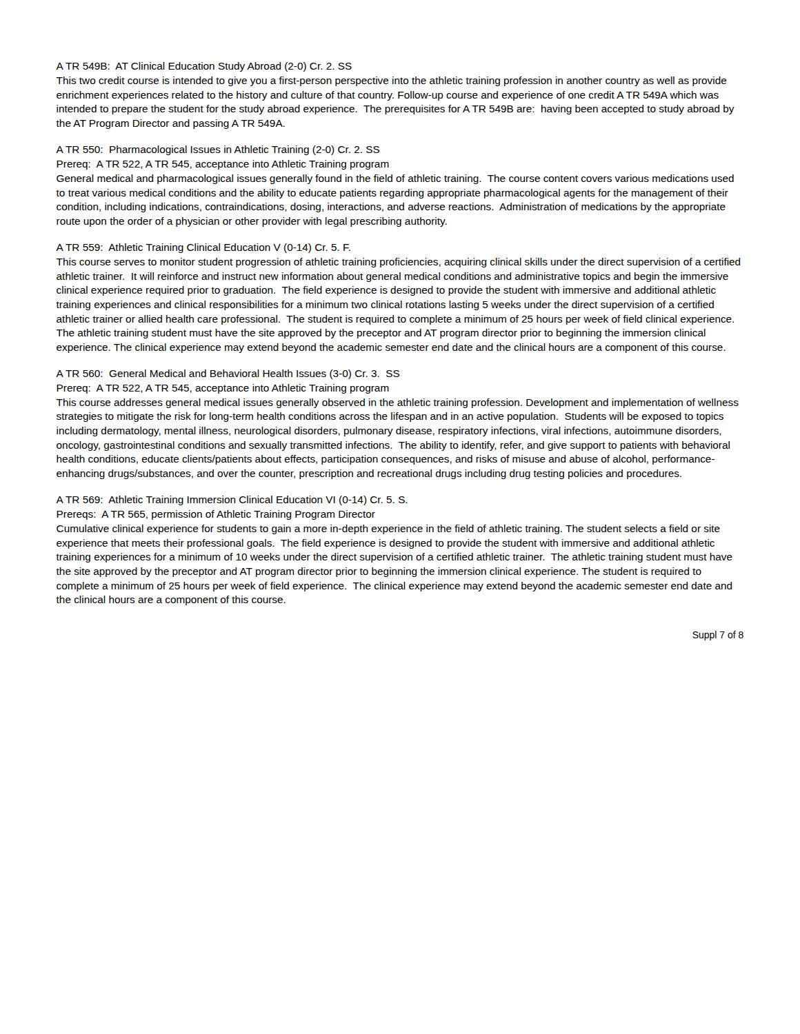A TR 549B: AT Clinical Education Study Abroad (2-0) Cr. 2. SS
This two credit course is intended to give you a first-person perspective into the athletic training profession in another country as well as provide enrichment experiences related to the history and culture of that country. Follow-up course and experience of one credit A TR 549A which was intended to prepare the student for the study abroad experience. The prerequisites for A TR 549B are: having been accepted to study abroad by the AT Program Director and passing A TR 549A.
A TR 550: Pharmacological Issues in Athletic Training (2-0) Cr. 2. SS
Prereq: A TR 522, A TR 545, acceptance into Athletic Training program
General medical and pharmacological issues generally found in the field of athletic training. The course content covers various medications used to treat various medical conditions and the ability to educate patients regarding appropriate pharmacological agents for the management of their condition, including indications, contraindications, dosing, interactions, and adverse reactions. Administration of medications by the appropriate route upon the order of a physician or other provider with legal prescribing authority.
A TR 559: Athletic Training Clinical Education V (0-14) Cr. 5. F.
This course serves to monitor student progression of athletic training proficiencies, acquiring clinical skills under the direct supervision of a certified athletic trainer. It will reinforce and instruct new information about general medical conditions and administrative topics and begin the immersive clinical experience required prior to graduation. The field experience is designed to provide the student with immersive and additional athletic training experiences and clinical responsibilities for a minimum two clinical rotations lasting 5 weeks under the direct supervision of a certified athletic trainer or allied health care professional. The student is required to complete a minimum of 25 hours per week of field clinical experience. The athletic training student must have the site approved by the preceptor and AT program director prior to beginning the immersion clinical experience. The clinical experience may extend beyond the academic semester end date and the clinical hours are a component of this course.
A TR 560: General Medical and Behavioral Health Issues (3-0) Cr. 3. SS
Prereq: A TR 522, A TR 545, acceptance into Athletic Training program
This course addresses general medical issues generally observed in the athletic training profession. Development and implementation of wellness strategies to mitigate the risk for long-term health conditions across the lifespan and in an active population. Students will be exposed to topics including dermatology, mental illness, neurological disorders, pulmonary disease, respiratory infections, viral infections, autoimmune disorders, oncology, gastrointestinal conditions and sexually transmitted infections. The ability to identify, refer, and give support to patients with behavioral health conditions, educate clients/patients about effects, participation consequences, and risks of misuse and abuse of alcohol, performance-enhancing drugs/substances, and over the counter, prescription and recreational drugs including drug testing policies and procedures.
A TR 569: Athletic Training Immersion Clinical Education VI (0-14) Cr. 5. S.
Prereqs: A TR 565, permission of Athletic Training Program Director
Cumulative clinical experience for students to gain a more in-depth experience in the field of athletic training. The student selects a field or site experience that meets their professional goals. The field experience is designed to provide the student with immersive and additional athletic training experiences for a minimum of 10 weeks under the direct supervision of a certified athletic trainer. The athletic training student must have the site approved by the preceptor and AT program director prior to beginning the immersion clinical experience. The student is required to complete a minimum of 25 hours per week of field experience. The clinical experience may extend beyond the academic semester end date and the clinical hours are a component of this course.
Suppl 7 of 8